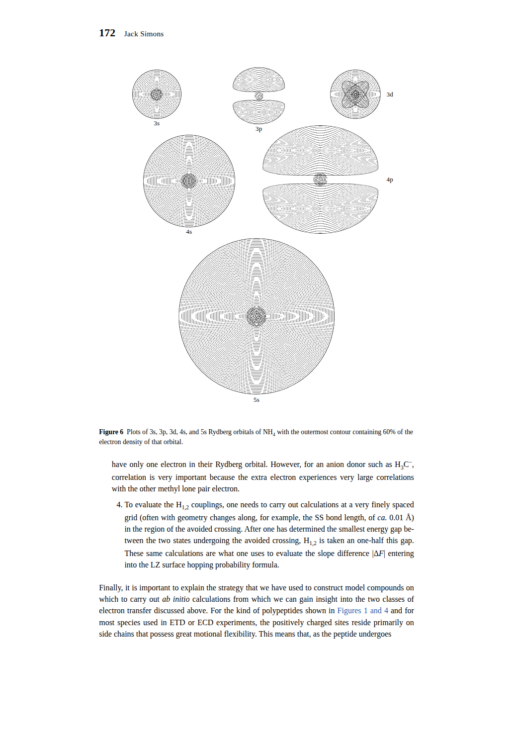172 Jack Simons
3s
3p
3d
4s
4p
5s
Figure 6 Plots of 3s, 3p, 3d, 4s, and 5s Rydberg orbitals of NH4 with the outermost contour containing 60% of the electron density of that orbital.
have only one electron in their Rydberg orbital. However, for an anion donor such as H3C−, correlation is very important because the extra electron experiences very large correlations with the other methyl lone pair electron.
To evaluate the H1,2 couplings, one needs to carry out calculations at a very finely spaced grid (often with geometry changes along, for example, the SS bond length, of ca. 0.01 Å) in the region of the avoided crossing. After one has determined the smallest energy gap between the two states undergoing the avoided crossing, H1,2 is taken an one-half this gap. These same calculations are what one uses to evaluate the slope difference |ΔF| entering into the LZ surface hopping probability formula.
Finally, it is important to explain the strategy that we have used to construct model compounds on which to carry out ab initio calculations from which we can gain insight into the two classes of electron transfer discussed above. For the kind of polypeptides shown in Figures 1 and 4 and for most species used in ETD or ECD experiments, the positively charged sites reside primarily on side chains that possess great motional flexibility. This means that, as the peptide undergoes